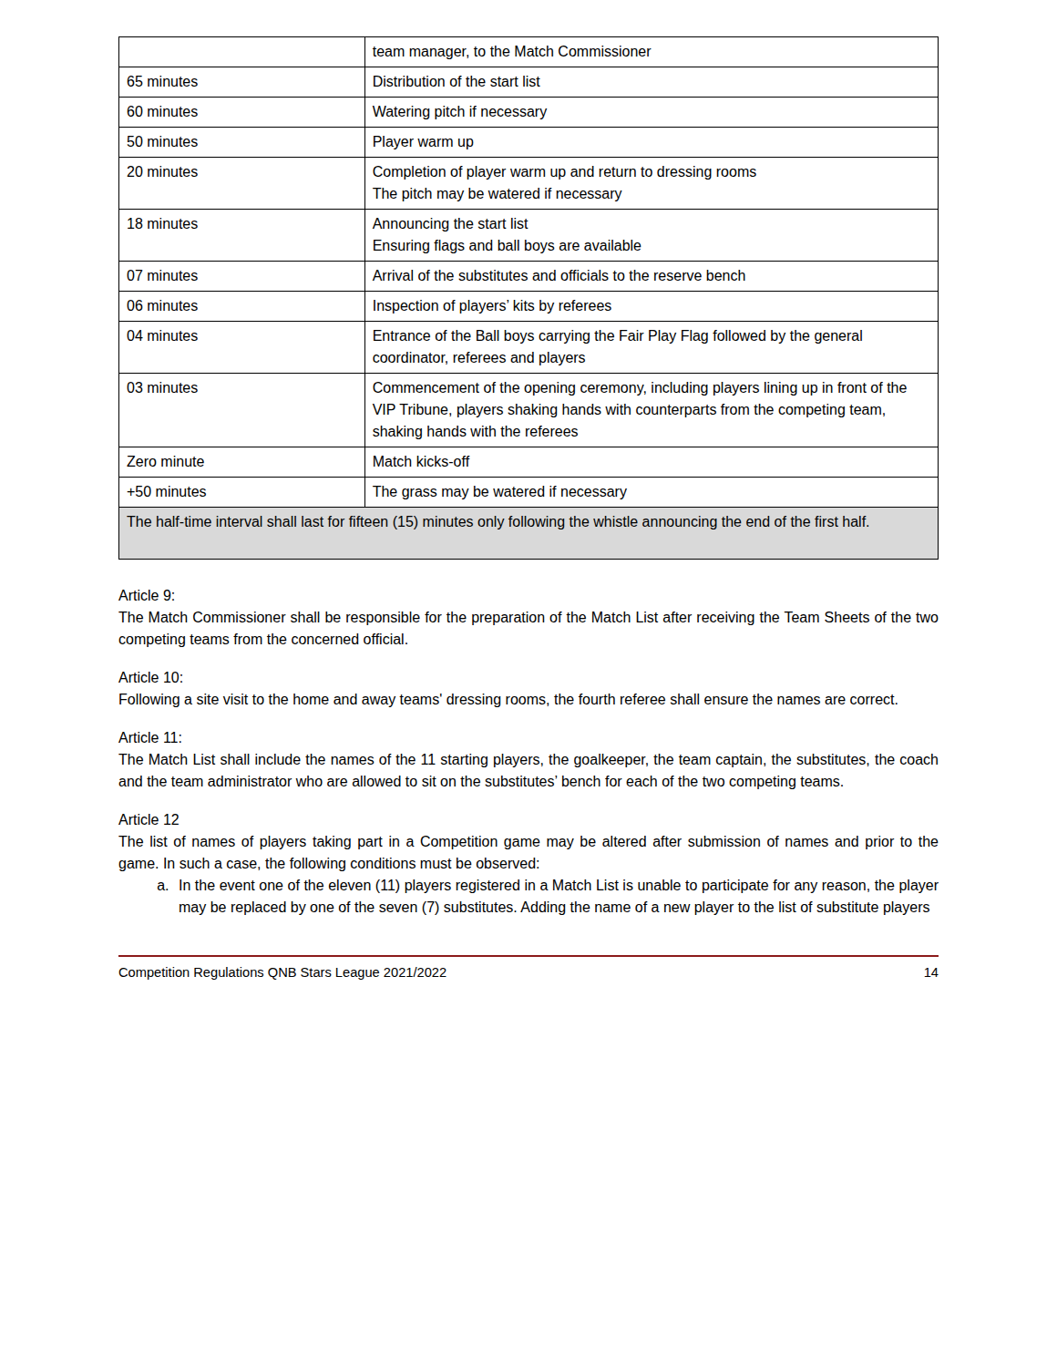| | team manager, to the Match Commissioner |
| 65 minutes | Distribution of the start list |
| 60 minutes | Watering pitch if necessary |
| 50 minutes | Player warm up |
| 20 minutes | Completion of player warm up and return to dressing rooms The pitch may be watered if necessary |
| 18 minutes | Announcing the start list Ensuring flags and ball boys are available |
| 07 minutes | Arrival of the substitutes and officials to the reserve bench |
| 06 minutes | Inspection of players’ kits by referees |
| 04 minutes | Entrance of the Ball boys carrying the Fair Play Flag followed by the general coordinator, referees and players |
| 03 minutes | Commencement of the opening ceremony, including players lining up in front of the VIP Tribune, players shaking hands with counterparts from the competing team, shaking hands with the referees |
| Zero minute | Match kicks-off |
| +50 minutes | The grass may be watered if necessary |
| The half-time interval shall last for fifteen (15) minutes only following the whistle announcing the end of the first half. |
Article 9:
The Match Commissioner shall be responsible for the preparation of the Match List after receiving the Team Sheets of the two competing teams from the concerned official.
Article 10:
Following a site visit to the home and away teams' dressing rooms, the fourth referee shall ensure the names are correct.
Article 11:
The Match List shall include the names of the 11 starting players, the goalkeeper, the team captain, the substitutes, the coach and the team administrator who are allowed to sit on the substitutes’ bench for each of the two competing teams.
Article 12
The list of names of players taking part in a Competition game may be altered after submission of names and prior to the game. In such a case, the following conditions must be observed:
In the event one of the eleven (11) players registered in a Match List is unable to participate for any reason, the player may be replaced by one of the seven (7) substitutes. Adding the name of a new player to the list of substitute players
Competition Regulations QNB Stars League 2021/2022 14